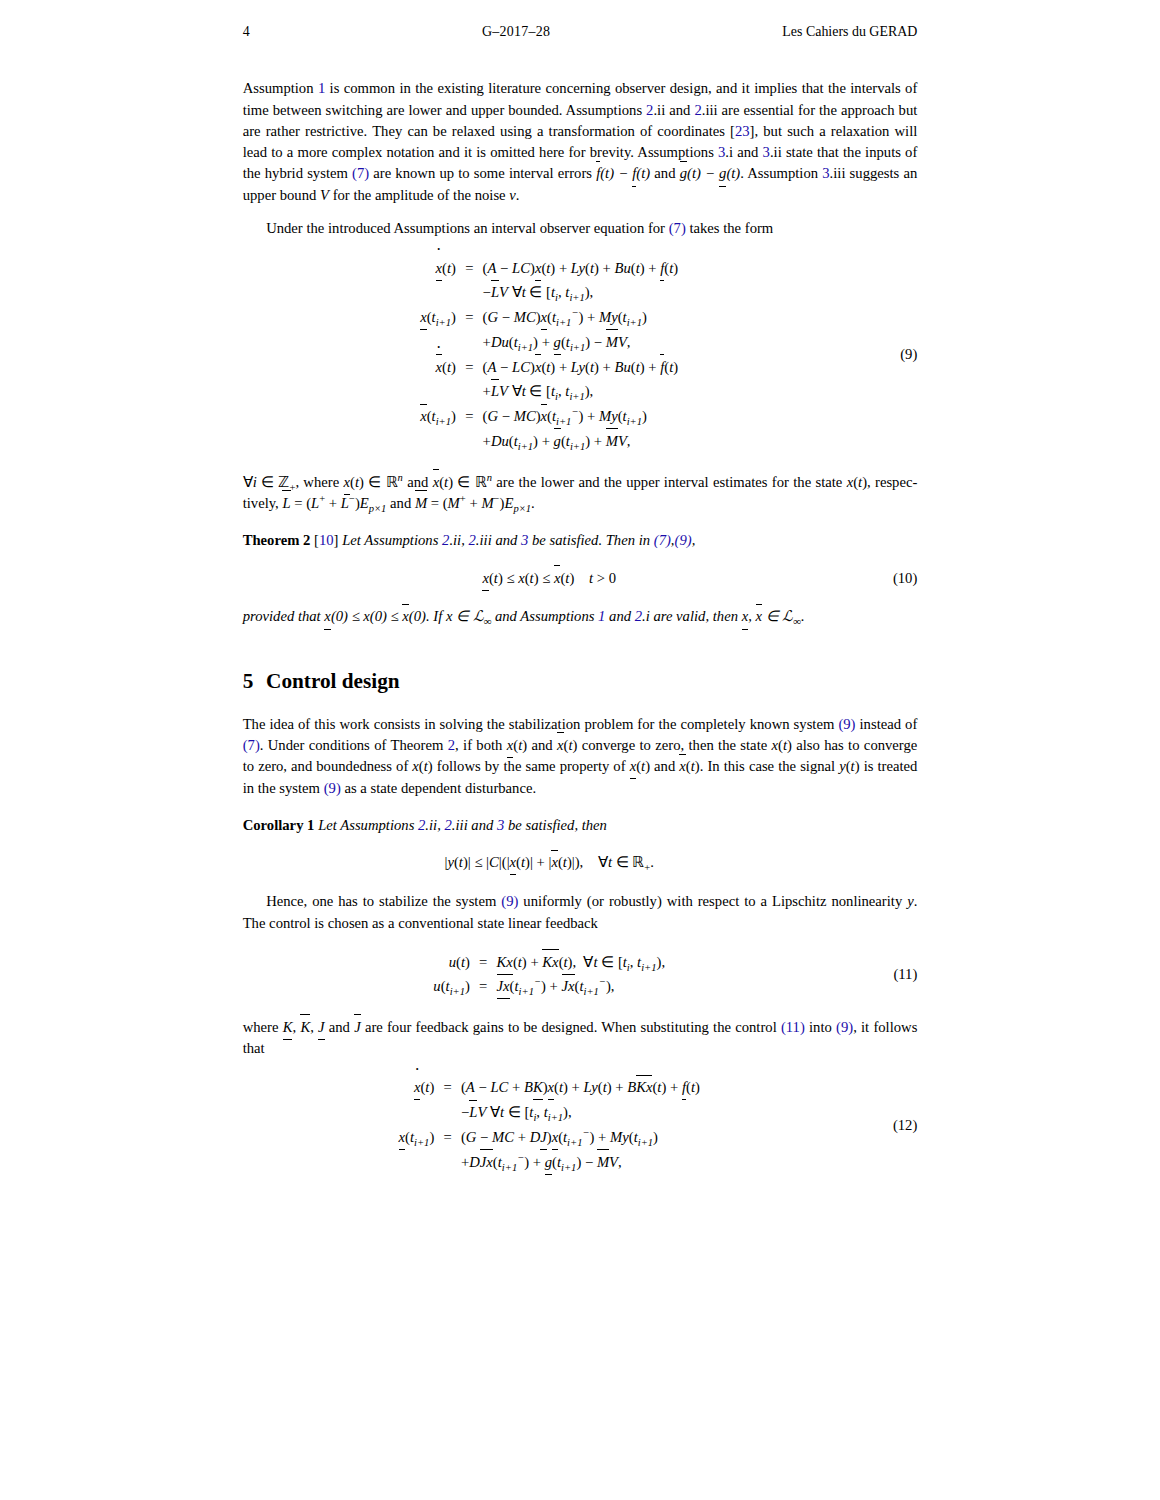4
G–2017–28
Les Cahiers du GERAD
Assumption 1 is common in the existing literature concerning observer design, and it implies that the intervals of time between switching are lower and upper bounded. Assumptions 2.ii and 2.iii are essential for the approach but are rather restrictive. They can be relaxed using a transformation of coordinates [23], but such a relaxation will lead to a more complex notation and it is omitted here for brevity. Assumptions 3.i and 3.ii state that the inputs of the hybrid system (7) are known up to some interval errors f(t) − f(t) and g(t) − g(t). Assumption 3.iii suggests an upper bound V for the amplitude of the noise v.
Under the introduced Assumptions an interval observer equation for (7) takes the form
| x ( t ) | = | ( A − LC ) x ( t ) + Ly ( t ) + Bu ( t ) + f ( t ) |
| | | − L V ∀ t ∈ [ t i , t i+1 ), |
| x ( t i+1 ) | = | ( G − MC ) x ( t i+1 − ) + My ( t i+1 ) |
| | | + Du ( t i+1 ) + g ( t i+1 ) − M V , |
| x ( t ) | = | ( A − LC ) x ( t ) + Ly ( t ) + Bu ( t ) + f ( t ) |
| | | + L V ∀ t ∈ [ t i , t i+1 ), |
| x ( t i+1 ) | = | ( G − MC ) x ( t i+1 − ) + My ( t i+1 ) |
| | | + Du ( t i+1 ) + g ( t i+1 ) + M V , |
(9)
∀i ∈ ℤ+, where x(t) ∈ ℝn and x(t) ∈ ℝn are the lower and the upper interval estimates for the state x(t), respectively, L = (L+ + L−)Ep×1 and M = (M+ + M−)Ep×1.
Theorem 2 [10] Let Assumptions 2.ii, 2.iii and 3 be satisfied. Then in (7),(9),
x(t) ≤ x(t) ≤ x(t) t > 0
(10)
provided that x(0) ≤ x(0) ≤ x(0). If x ∈ ℒ∞ and Assumptions 1 and 2.i are valid, then x, x ∈ ℒ∞.
5 Control design
The idea of this work consists in solving the stabilization problem for the completely known system (9) instead of (7). Under conditions of Theorem 2, if both x(t) and x(t) converge to zero, then the state x(t) also has to converge to zero, and boundedness of x(t) follows by the same property of x(t) and x(t). In this case the signal y(t) is treated in the system (9) as a state dependent disturbance.
Corollary 1 Let Assumptions 2.ii, 2.iii and 3 be satisfied, then
|y(t)| ≤ |C|(|x(t)| + |x(t)|), ∀t ∈ ℝ+.
Hence, one has to stabilize the system (9) uniformly (or robustly) with respect to a Lipschitz nonlinearity y. The control is chosen as a conventional state linear feedback
| u ( t ) | = | K x ( t ) + K x ( t ), ∀ t ∈ [ t i , t i+1 ), |
| u ( t i+1 ) | = | J x ( t i+1 − ) + J x ( t i+1 − ), |
(11)
where K, K, J and J are four feedback gains to be designed. When substituting the control (11) into (9), it follows that
| x ( t ) | = | ( A − LC + B K ) x ( t ) + Ly ( t ) + B K x ( t ) + f ( t ) |
| | | − L V ∀ t ∈ [ t i , t i+1 ), |
| x ( t i+1 ) | = | ( G − MC + D J ) x ( t i+1 − ) + My ( t i+1 ) |
| | | + D J x ( t i+1 − ) + g ( t i+1 ) − M V , |
(12)